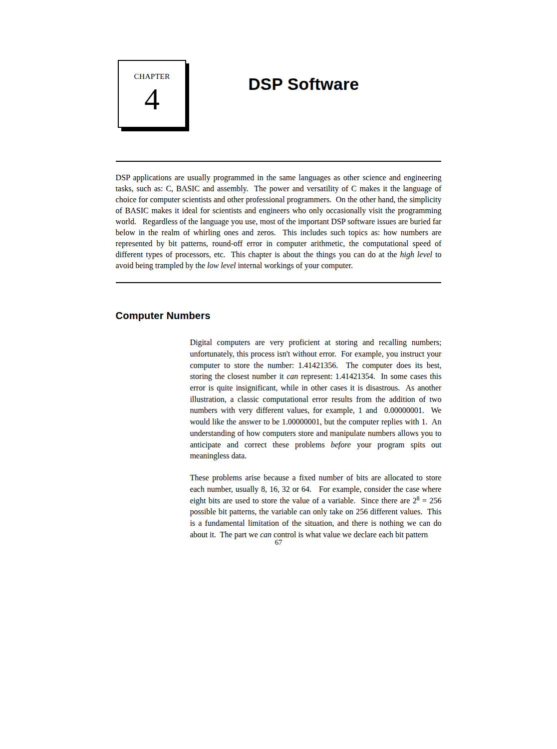CHAPTER
4
DSP Software
DSP applications are usually programmed in the same languages as other science and engineering tasks, such as: C, BASIC and assembly. The power and versatility of C makes it the language of choice for computer scientists and other professional programmers. On the other hand, the simplicity of BASIC makes it ideal for scientists and engineers who only occasionally visit the programming world. Regardless of the language you use, most of the important DSP software issues are buried far below in the realm of whirling ones and zeros. This includes such topics as: how numbers are represented by bit patterns, round-off error in computer arithmetic, the computational speed of different types of processors, etc. This chapter is about the things you can do at the high level to avoid being trampled by the low level internal workings of your computer.
Computer Numbers
Digital computers are very proficient at storing and recalling numbers; unfortunately, this process isn't without error. For example, you instruct your computer to store the number: 1.41421356. The computer does its best, storing the closest number it can represent: 1.41421354. In some cases this error is quite insignificant, while in other cases it is disastrous. As another illustration, a classic computational error results from the addition of two numbers with very different values, for example, 1 and 0.00000001. We would like the answer to be 1.00000001, but the computer replies with 1. An understanding of how computers store and manipulate numbers allows you to anticipate and correct these problems before your program spits out meaningless data.
These problems arise because a fixed number of bits are allocated to store each number, usually 8, 16, 32 or 64. For example, consider the case where eight bits are used to store the value of a variable. Since there are 28 = 256 possible bit patterns, the variable can only take on 256 different values. This is a fundamental limitation of the situation, and there is nothing we can do about it. The part we can control is what value we declare each bit pattern
67